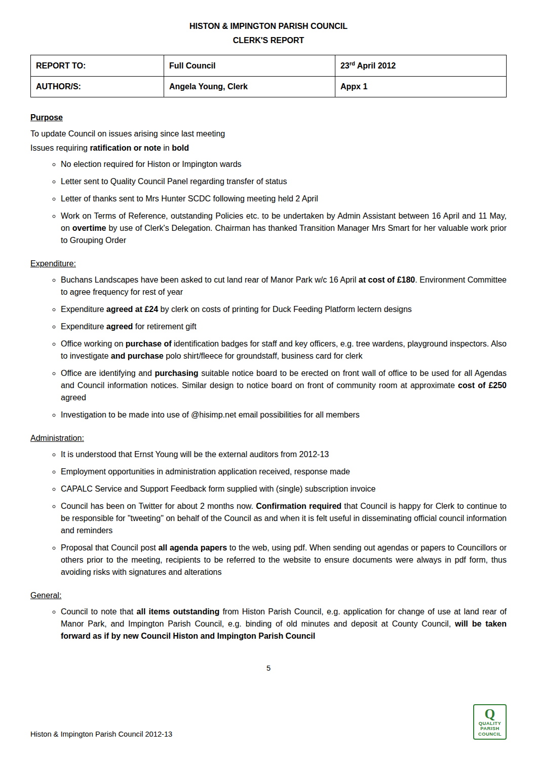HISTON & IMPINGTON PARISH COUNCIL
CLERK'S REPORT
| REPORT TO: | Full Council | 23 rd April 2012 |
| AUTHOR/S: | Angela Young, Clerk | Appx 1 |
Purpose
To update Council on issues arising since last meeting
Issues requiring ratification or note in bold
No election required for Histon or Impington wards
Letter sent to Quality Council Panel regarding transfer of status
Letter of thanks sent to Mrs Hunter SCDC following meeting held 2 April
Work on Terms of Reference, outstanding Policies etc. to be undertaken by Admin Assistant between 16 April and 11 May, on overtime by use of Clerk's Delegation. Chairman has thanked Transition Manager Mrs Smart for her valuable work prior to Grouping Order
Expenditure:
Buchans Landscapes have been asked to cut land rear of Manor Park w/c 16 April at cost of £180. Environment Committee to agree frequency for rest of year
Expenditure agreed at £24 by clerk on costs of printing for Duck Feeding Platform lectern designs
Expenditure agreed for retirement gift
Office working on purchase of identification badges for staff and key officers, e.g. tree wardens, playground inspectors. Also to investigate and purchase polo shirt/fleece for groundstaff, business card for clerk
Office are identifying and purchasing suitable notice board to be erected on front wall of office to be used for all Agendas and Council information notices. Similar design to notice board on front of community room at approximate cost of £250 agreed
Investigation to be made into use of @hisimp.net email possibilities for all members
Administration:
It is understood that Ernst Young will be the external auditors from 2012-13
Employment opportunities in administration application received, response made
CAPALC Service and Support Feedback form supplied with (single) subscription invoice
Council has been on Twitter for about 2 months now. Confirmation required that Council is happy for Clerk to continue to be responsible for "tweeting" on behalf of the Council as and when it is felt useful in disseminating official council information and reminders
Proposal that Council post all agenda papers to the web, using pdf. When sending out agendas or papers to Councillors or others prior to the meeting, recipients to be referred to the website to ensure documents were always in pdf form, thus avoiding risks with signatures and alterations
General:
Council to note that all items outstanding from Histon Parish Council, e.g. application for change of use at land rear of Manor Park, and Impington Parish Council, e.g. binding of old minutes and deposit at County Council, will be taken forward as if by new Council Histon and Impington Parish Council
5
Histon & Impington Parish Council 2012-13
Q QUALITY
PARISH
COUNCIL